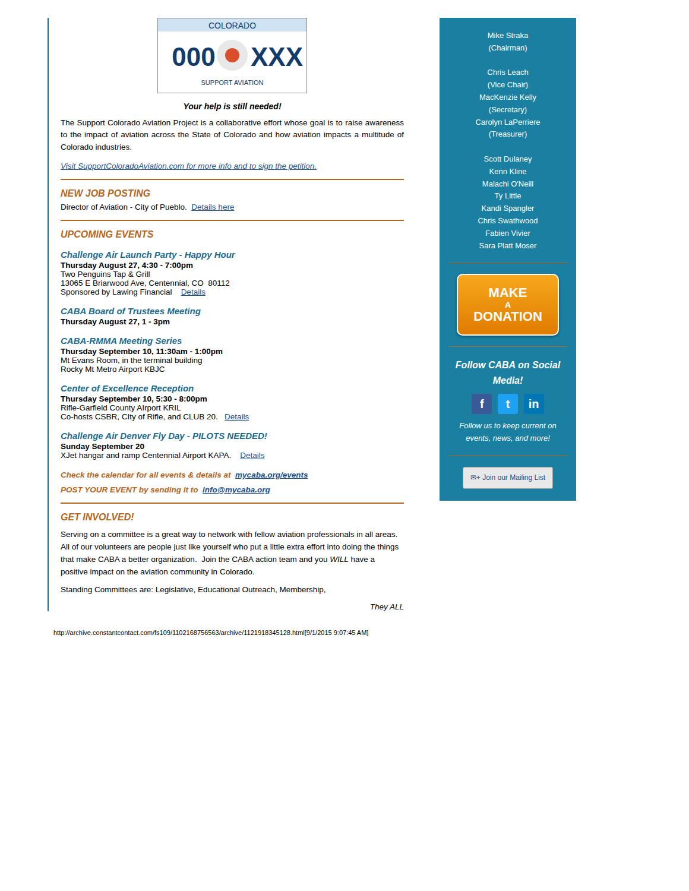Your help is still needed!
The Support Colorado Aviation Project is a collaborative effort whose goal is to raise awareness to the impact of aviation across the State of Colorado and how aviation impacts a multitude of Colorado industries.
Visit SupportColoradoAviation.com for more info and to sign the petition.
NEW JOB POSTING
Director of Aviation - City of Pueblo. Details here
UPCOMING EVENTS
Challenge Air Launch Party - Happy Hour
Thursday August 27, 4:30 - 7:00pm
Two Penguins Tap & Grill
13065 E Briarwood Ave, Centennial, CO 80112
Sponsored by Lawing Financial Details
CABA Board of Trustees Meeting
Thursday August 27, 1 - 3pm
CABA-RMMA Meeting Series
Thursday September 10, 11:30am - 1:00pm
Mt Evans Room, in the terminal building
Rocky Mt Metro Airport KBJC
Center of Excellence Reception
Thursday September 10, 5:30 - 8:00pm
Rifle-Garfield County AIrport KRIL
Co-hosts CSBR, CIty of Rifle, and CLUB 20. Details
Challenge Air Denver Fly Day - PILOTS NEEDED!
Sunday September 20
XJet hangar and ramp Centennial Airport KAPA. Details
Check the calendar for all events & details at mycaba.org/events
POST YOUR EVENT by sending it to info@mycaba.org
GET INVOLVED!
Serving on a committee is a great way to network with fellow aviation professionals in all areas. All of our volunteers are people just like yourself who put a little extra effort into doing the things that make CABA a better organization. Join the CABA action team and you WILL have a positive impact on the aviation community in Colorado.
Standing Committees are: Legislative, Educational Outreach, Membership,
They ALL
Mike Straka
(Chairman)
Chris Leach
(Vice Chair)
MacKenzie Kelly
(Secretary)
Carolyn LaPerriere
(Treasurer)
Scott Dulaney
Kenn Kline
Malachi O'Neill
Ty Little
Kandi Spangler
Chris Swathwood
Fabien Vivier
Sara Platt Moser
MAKE A DONATION
Follow CABA on Social Media!
f t in
Follow us to keep current on events, news, and more!
✉+ Join our Mailing List
http://archive.constantcontact.com/fs109/1102168756563/archive/1121918345128.html[9/1/2015 9:07:45 AM]